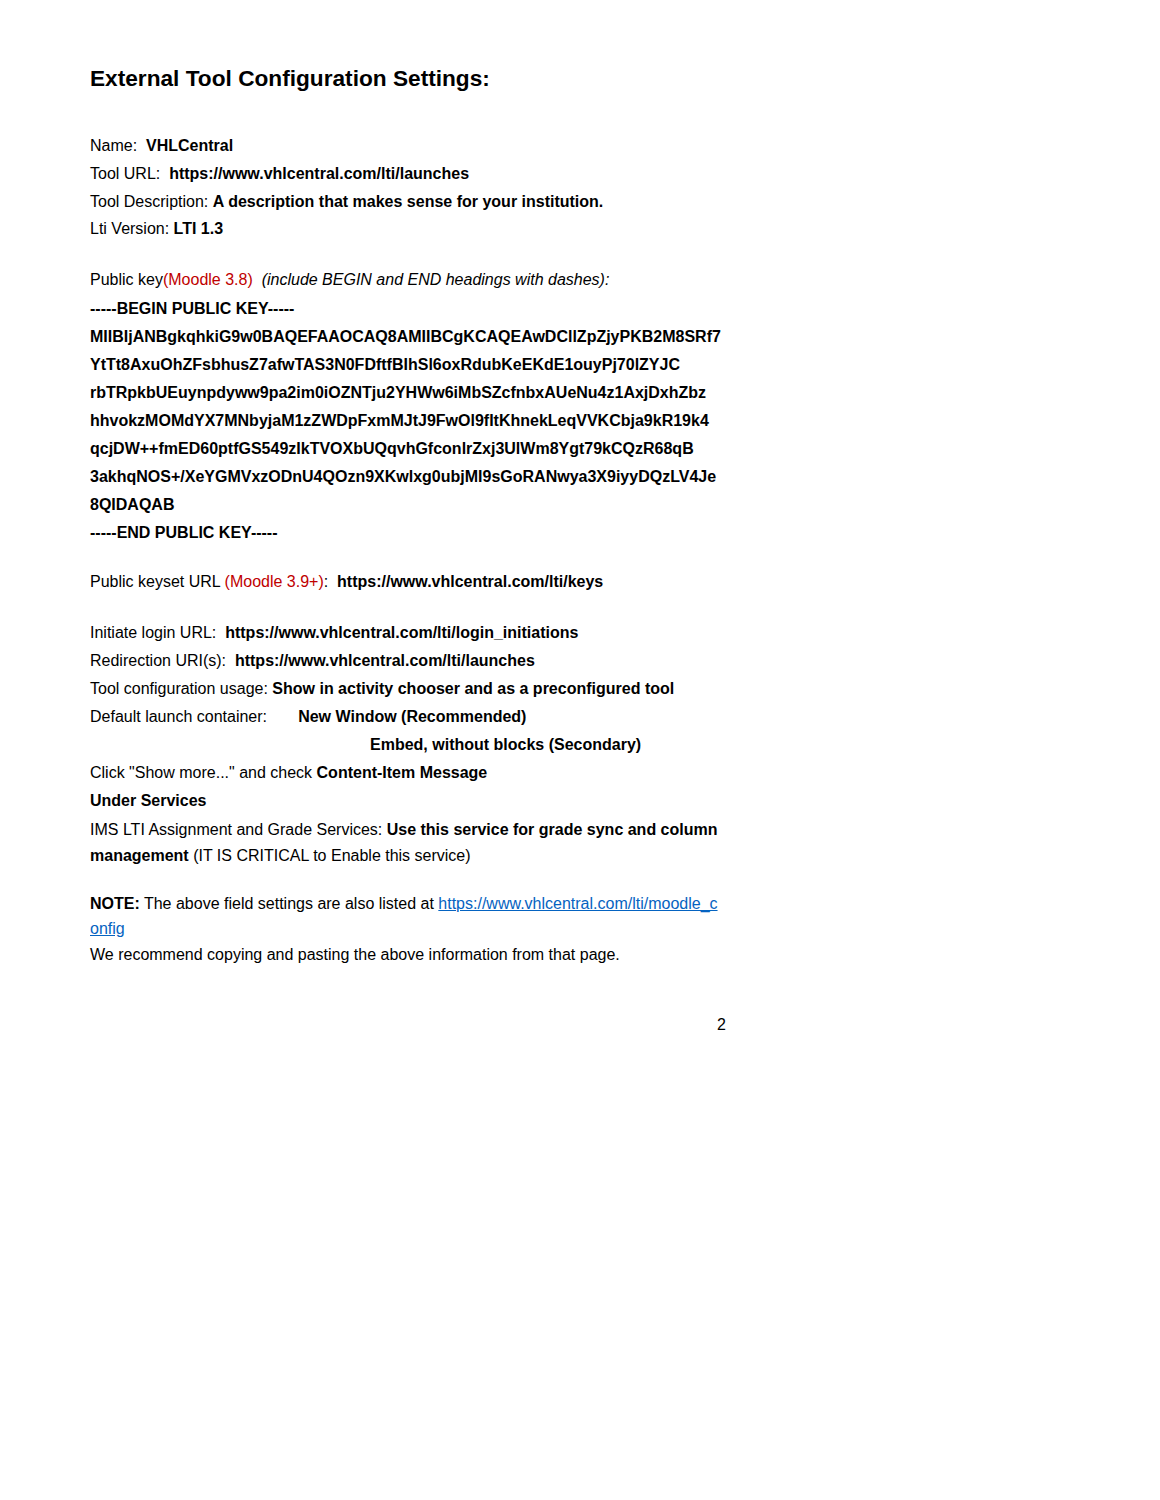External Tool Configuration Settings:
Name: VHLCentral
Tool URL: https://www.vhlcentral.com/lti/launches
Tool Description: A description that makes sense for your institution.
Lti Version: LTI 1.3
Public key(Moodle 3.8) (include BEGIN and END headings with dashes):
-----BEGIN PUBLIC KEY-----
MIIBIjANBgkqhkiG9w0BAQEFAAOCAQ8AMIIBCgKCAQEAwDCllZpZjyPKB2M8SRf7
YtTt8AxuOhZFsbhusZ7afwTAS3N0FDftfBIhSl6oxRdubKeEKdE1ouyPj70lZYJC
rbTRpkbUEuynpdyww9pa2im0iOZNTju2YHWw6iMbSZcfnbxAUeNu4z1AxjDxhZbz
hhvokzMOMdYX7MNbyjaM1zZWDpFxmMJtJ9FwOl9fItKhnekLeqVVKCbja9kR19k4
qcjDW++fmED60ptfGS549zIkTVOXbUQqvhGfconlrZxj3UlWm8Ygt79kCQzR68qB
3akhqNOS+/XeYGMVxzODnU4QOzn9XKwlxg0ubjMI9sGoRANwya3X9iyyDQzLV4Je
8QIDAQAB
-----END PUBLIC KEY-----
Public keyset URL (Moodle 3.9+): https://www.vhlcentral.com/lti/keys
Initiate login URL: https://www.vhlcentral.com/lti/login_initiations
Redirection URI(s): https://www.vhlcentral.com/lti/launches
Tool configuration usage: Show in activity chooser and as a preconfigured tool
Default launch container: New Window (Recommended)
Embed, without blocks (Secondary)
Click "Show more..." and check Content-Item Message
Under Services
IMS LTI Assignment and Grade Services: Use this service for grade sync and column management (IT IS CRITICAL to Enable this service)
NOTE: The above field settings are also listed at https://www.vhlcentral.com/lti/moodle_config
We recommend copying and pasting the above information from that page.
2